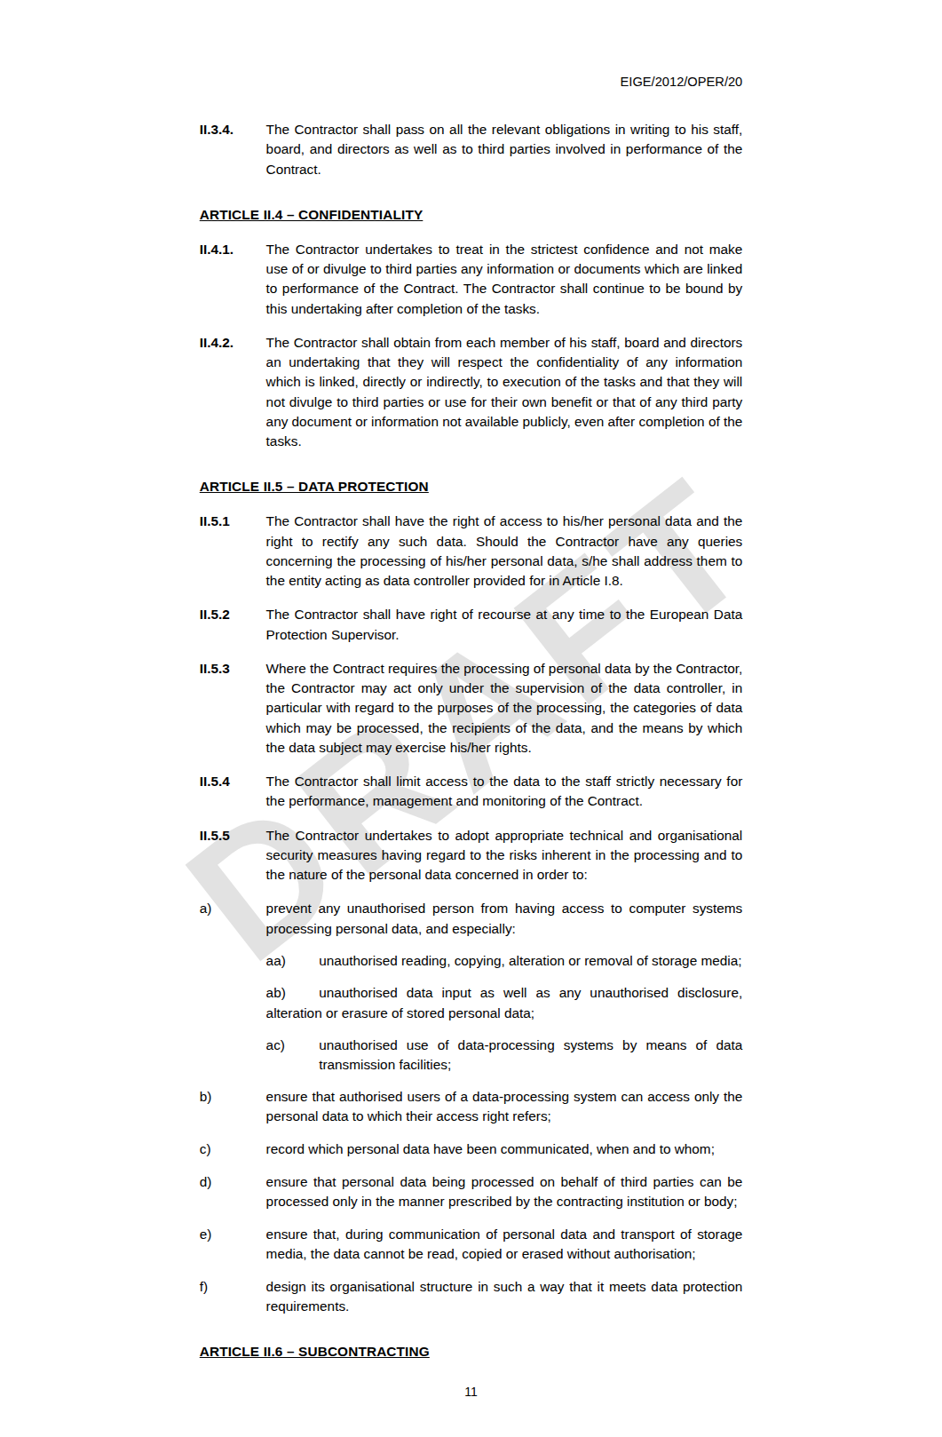DRAFT
EIGE/2012/OPER/20
II.3.4.
The Contractor shall pass on all the relevant obligations in writing to his staff, board, and directors as well as to third parties involved in performance of the Contract.
ARTICLE II.4 – CONFIDENTIALITY
II.4.1.
The Contractor undertakes to treat in the strictest confidence and not make use of or divulge to third parties any information or documents which are linked to performance of the Contract. The Contractor shall continue to be bound by this undertaking after completion of the tasks.
II.4.2.
The Contractor shall obtain from each member of his staff, board and directors an undertaking that they will respect the confidentiality of any information which is linked, directly or indirectly, to execution of the tasks and that they will not divulge to third parties or use for their own benefit or that of any third party any document or information not available publicly, even after completion of the tasks.
ARTICLE II.5 – DATA PROTECTION
II.5.1
The Contractor shall have the right of access to his/her personal data and the right to rectify any such data. Should the Contractor have any queries concerning the processing of his/her personal data, s/he shall address them to the entity acting as data controller provided for in Article I.8.
II.5.2
The Contractor shall have right of recourse at any time to the European Data Protection Supervisor.
II.5.3
Where the Contract requires the processing of personal data by the Contractor, the Contractor may act only under the supervision of the data controller, in particular with regard to the purposes of the processing, the categories of data which may be processed, the recipients of the data, and the means by which the data subject may exercise his/her rights.
II.5.4
The Contractor shall limit access to the data to the staff strictly necessary for the performance, management and monitoring of the Contract.
II.5.5
The Contractor undertakes to adopt appropriate technical and organisational security measures having regard to the risks inherent in the processing and to the nature of the personal data concerned in order to:
a)
prevent any unauthorised person from having access to computer systems processing personal data, and especially:
aa)
unauthorised reading, copying, alteration or removal of storage media;
ab) unauthorised data input as well as any unauthorised disclosure, alteration or erasure of stored personal data;
ac)
unauthorised use of data-processing systems by means of data transmission facilities;
b)
ensure that authorised users of a data-processing system can access only the personal data to which their access right refers;
c)
record which personal data have been communicated, when and to whom;
d)
ensure that personal data being processed on behalf of third parties can be processed only in the manner prescribed by the contracting institution or body;
e)
ensure that, during communication of personal data and transport of storage media, the data cannot be read, copied or erased without authorisation;
f)
design its organisational structure in such a way that it meets data protection requirements.
ARTICLE II.6 – SUBCONTRACTING
11